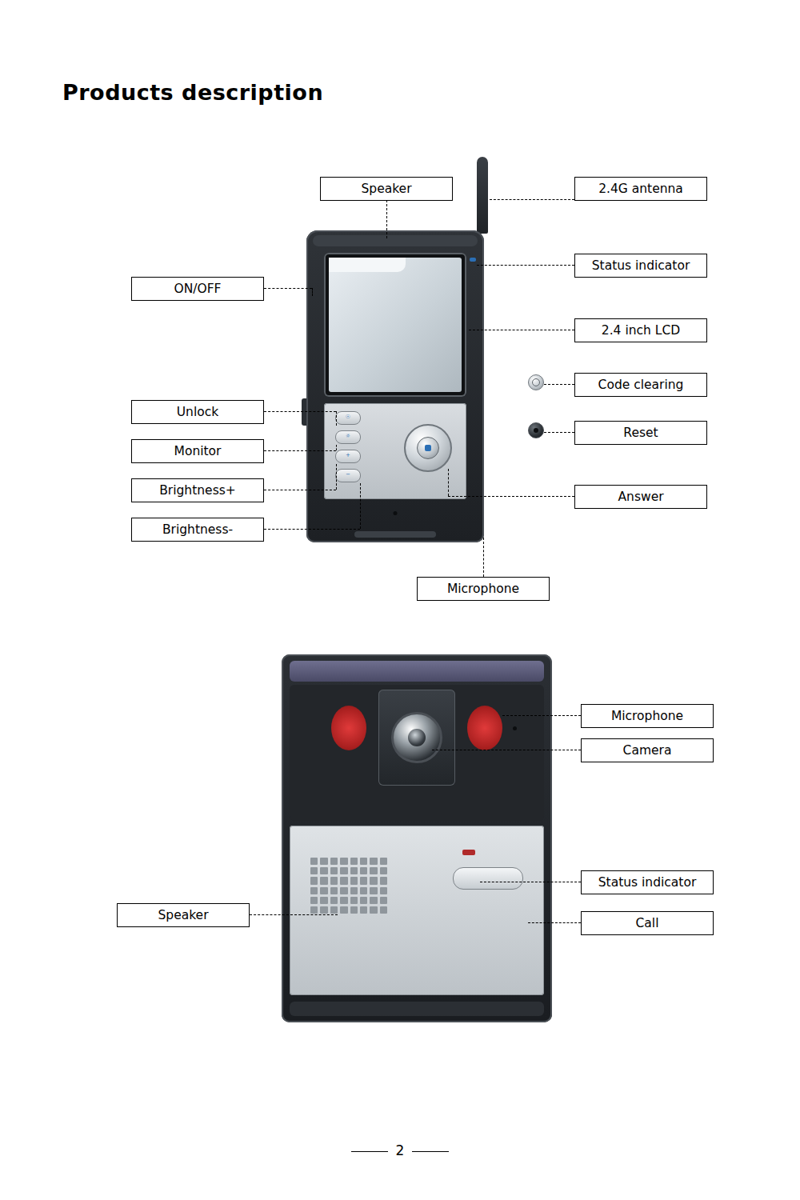Products description
☉
☼
+
−
Speaker
2.4G antenna
Status indicator
2.4 inch LCD
Code clearing
Reset
Answer
ON/OFF
Unlock
Monitor
Brightness+
Brightness-
Microphone
Microphone
Camera
Status indicator
Call
Speaker
2